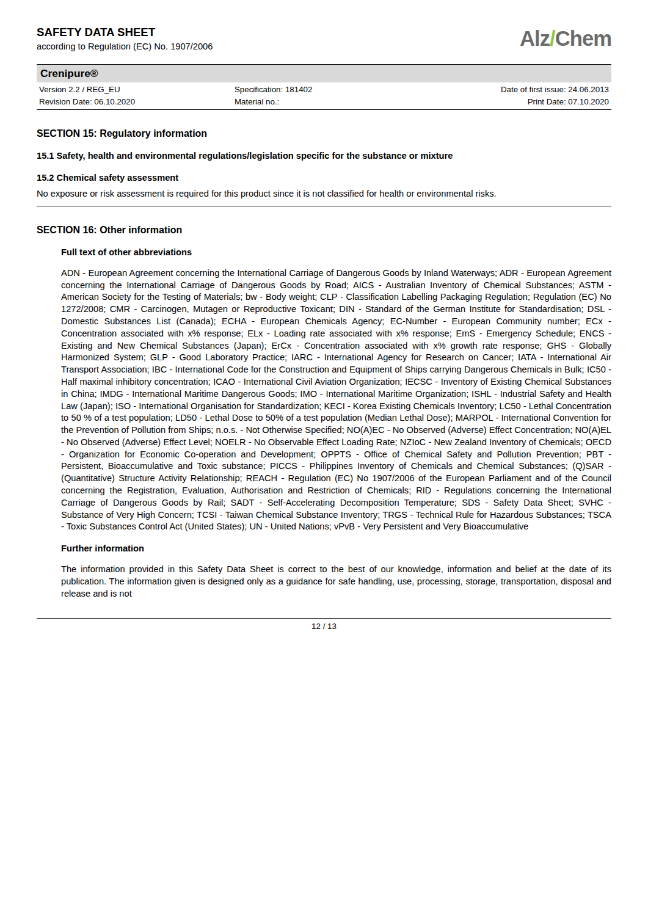SAFETY DATA SHEET
according to Regulation (EC) No. 1907/2006
Alz/Chem
Crenipure®
| Version 2.2 / REG_EU | Specification: 181402 | Date of first issue: 24.06.2013 |
| Revision Date: 06.10.2020 | Material no.: | Print Date: 07.10.2020 |
SECTION 15: Regulatory information
15.1 Safety, health and environmental regulations/legislation specific for the substance or mixture
15.2 Chemical safety assessment
No exposure or risk assessment is required for this product since it is not classified for health or environmental risks.
SECTION 16: Other information
Full text of other abbreviations
ADN - European Agreement concerning the International Carriage of Dangerous Goods by Inland Waterways; ADR - European Agreement concerning the International Carriage of Dangerous Goods by Road; AICS - Australian Inventory of Chemical Substances; ASTM - American Society for the Testing of Materials; bw - Body weight; CLP - Classification Labelling Packaging Regulation; Regulation (EC) No 1272/2008; CMR - Carcinogen, Mutagen or Reproductive Toxicant; DIN - Standard of the German Institute for Standardisation; DSL - Domestic Substances List (Canada); ECHA - European Chemicals Agency; EC-Number - European Community number; ECx - Concentration associated with x% response; ELx - Loading rate associated with x% response; EmS - Emergency Schedule; ENCS - Existing and New Chemical Substances (Japan); ErCx - Concentration associated with x% growth rate response; GHS - Globally Harmonized System; GLP - Good Laboratory Practice; IARC - International Agency for Research on Cancer; IATA - International Air Transport Association; IBC - International Code for the Construction and Equipment of Ships carrying Dangerous Chemicals in Bulk; IC50 - Half maximal inhibitory concentration; ICAO - International Civil Aviation Organization; IECSC - Inventory of Existing Chemical Substances in China; IMDG - International Maritime Dangerous Goods; IMO - International Maritime Organization; ISHL - Industrial Safety and Health Law (Japan); ISO - International Organisation for Standardization; KECI - Korea Existing Chemicals Inventory; LC50 - Lethal Concentration to 50 % of a test population; LD50 - Lethal Dose to 50% of a test population (Median Lethal Dose); MARPOL - International Convention for the Prevention of Pollution from Ships; n.o.s. - Not Otherwise Specified; NO(A)EC - No Observed (Adverse) Effect Concentration; NO(A)EL - No Observed (Adverse) Effect Level; NOELR - No Observable Effect Loading Rate; NZIoC - New Zealand Inventory of Chemicals; OECD - Organization for Economic Co-operation and Development; OPPTS - Office of Chemical Safety and Pollution Prevention; PBT - Persistent, Bioaccumulative and Toxic substance; PICCS - Philippines Inventory of Chemicals and Chemical Substances; (Q)SAR - (Quantitative) Structure Activity Relationship; REACH - Regulation (EC) No 1907/2006 of the European Parliament and of the Council concerning the Registration, Evaluation, Authorisation and Restriction of Chemicals; RID - Regulations concerning the International Carriage of Dangerous Goods by Rail; SADT - Self-Accelerating Decomposition Temperature; SDS - Safety Data Sheet; SVHC - Substance of Very High Concern; TCSI - Taiwan Chemical Substance Inventory; TRGS - Technical Rule for Hazardous Substances; TSCA - Toxic Substances Control Act (United States); UN - United Nations; vPvB - Very Persistent and Very Bioaccumulative
Further information
The information provided in this Safety Data Sheet is correct to the best of our knowledge, information and belief at the date of its publication. The information given is designed only as a guidance for safe handling, use, processing, storage, transportation, disposal and release and is not
12 / 13